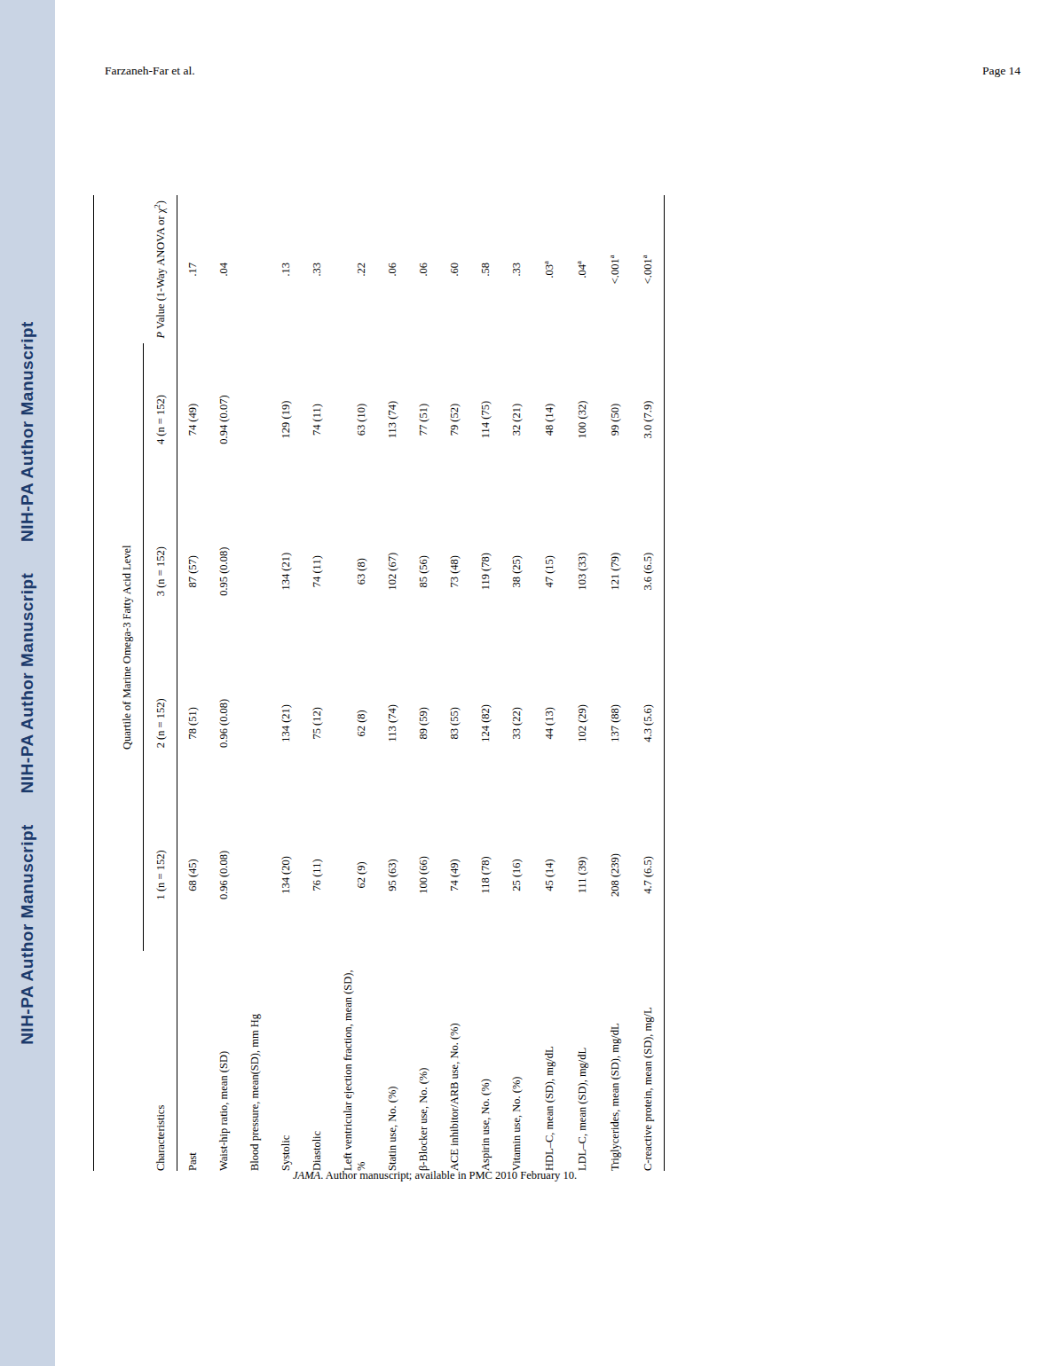NIH-PA Author Manuscript NIH-PA Author Manuscript NIH-PA Author Manuscript
Farzaneh-Far et al.
Page 14
| | Quartile of Marine Omega-3 Fatty Acid Level | |
| Characteristics | 1 (n = 152) | 2 (n = 152) | 3 (n = 152) | 4 (n = 152) | P Value (1-Way ANOVA or χ 2 ) |
| Past | 68 (45) | 78 (51) | 87 (57) | 74 (49) | .17 |
| Waist-hip ratio, mean (SD) | 0.96 (0.08) | 0.96 (0.08) | 0.95 (0.08) | 0.94 (0.07) | .04 |
| Blood pressure, mean(SD), mm Hg | | | | | |
| Systolic | 134 (20) | 134 (21) | 134 (21) | 129 (19) | .13 |
| Diastolic | 76 (11) | 75 (12) | 74 (11) | 74 (11) | .33 |
| Left ventricular ejection fraction, mean (SD), % | 62 (9) | 62 (8) | 63 (8) | 63 (10) | .22 |
| Statin use, No. (%) | 95 (63) | 113 (74) | 102 (67) | 113 (74) | .06 |
| β-Blocker use, No. (%) | 100 (66) | 89 (59) | 85 (56) | 77 (51) | .06 |
| ACE inhibitor/ARB use, No. (%) | 74 (49) | 83 (55) | 73 (48) | 79 (52) | .60 |
| Aspirin use, No. (%) | 118 (78) | 124 (82) | 119 (78) | 114 (75) | .58 |
| Vitamin use, No. (%) | 25 (16) | 33 (22) | 38 (25) | 32 (21) | .33 |
| HDL–C, mean (SD), mg/dL | 45 (14) | 44 (13) | 47 (15) | 48 (14) | .03 a |
| LDL–C, mean (SD), mg/dL | 111 (39) | 102 (29) | 103 (33) | 100 (32) | .04 a |
| Triglycerides, mean (SD), mg/dL | 208 (239) | 137 (88) | 121 (79) | 99 (50) | <.001 a |
| C-reactive protein, mean (SD), mg/L | 4.7 (6.5) | 4.3 (5.6) | 3.6 (6.5) | 3.0 (7.9) | <.001 a |
JAMA. Author manuscript; available in PMC 2010 February 10.